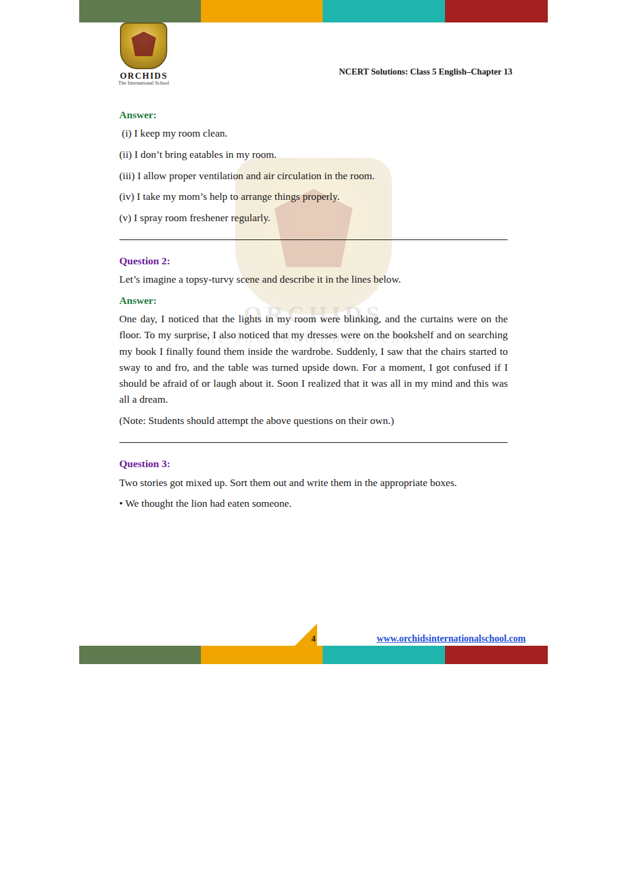ORCHIDS
The International School
NCERT Solutions: Class 5 English–Chapter 13
ORCHIDS
The International School
Answer:
(i) I keep my room clean.
(ii) I don’t bring eatables in my room.
(iii) I allow proper ventilation and air circulation in the room.
(iv) I take my mom’s help to arrange things properly.
(v) I spray room freshener regularly.
Question 2:
Let’s imagine a topsy-turvy scene and describe it in the lines below.
Answer:
One day, I noticed that the lights in my room were blinking, and the curtains were on the floor. To my surprise, I also noticed that my dresses were on the bookshelf and on searching my book I finally found them inside the wardrobe. Suddenly, I saw that the chairs started to sway to and fro, and the table was turned upside down. For a moment, I got confused if I should be afraid of or laugh about it. Soon I realized that it was all in my mind and this was all a dream.
(Note: Students should attempt the above questions on their own.)
Question 3:
Two stories got mixed up. Sort them out and write them in the appropriate boxes.
• We thought the lion had eaten someone.
4
www.orchidsinternationalschool.com